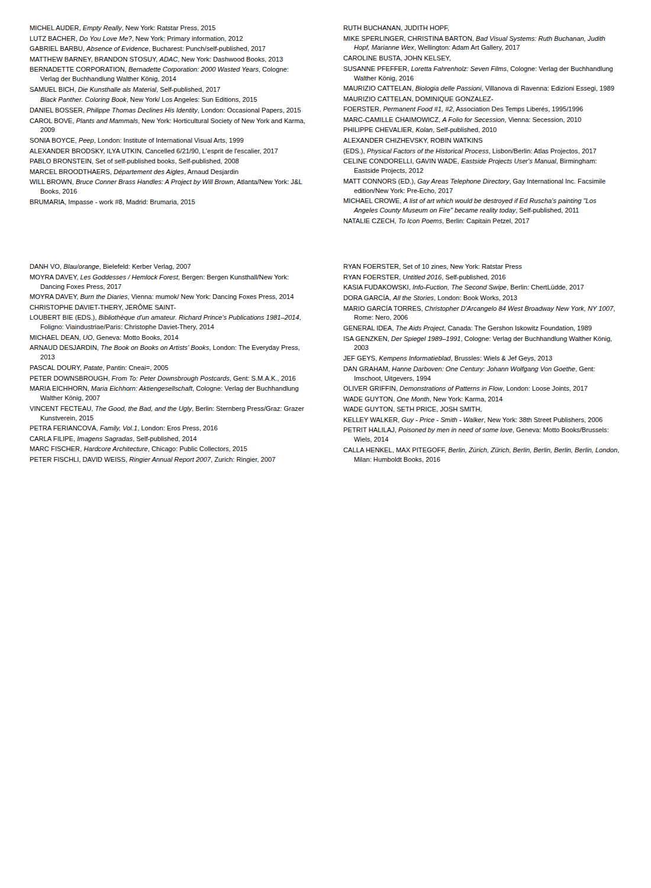MICHEL AUDER, Empty Really, New York: Ratstar Press, 2015
LUTZ BACHER, Do You Love Me?, New York: Primary information, 2012
GABRIEL BARBU, Absence of Evidence, Bucharest: Punch/self-published, 2017
MATTHEW BARNEY, BRANDON STOSUY, ADAC, New York: Dashwood Books, 2013
BERNADETTE CORPORATION, Bernadette Corporation: 2000 Wasted Years, Cologne: Verlag der Buchhandlung Walther König, 2014
SAMUEL BICH, Die Kunsthalle als Material, Self-published, 2017
Black Panther. Coloring Book, New York/ Los Angeles: Sun Editions, 2015
DANIEL BOSSER, Philippe Thomas Declines His Identity, London: Occasional Papers, 2015
CAROL BOVE, Plants and Mammals, New York: Horticultural Society of New York and Karma, 2009
SONIA BOYCE, Peep, London: Institute of International Visual Arts, 1999
ALEXANDER BRODSKY, ILYA UTKIN, Cancelled 6/21/90, L'esprit de l'escalier, 2017
PABLO BRONSTEIN, Set of self-published books, Self-published, 2008
MARCEL BROODTHAERS, Département des Aigles, Arnaud Desjardin
WILL BROWN, Bruce Conner Brass Handles: A Project by Will Brown, Atlanta/New York: J&L Books, 2016
BRUMARIA, Impasse - work #8, Madrid: Brumaria, 2015
RUTH BUCHANAN, JUDITH HOPF,
MIKE SPERLINGER, CHRISTINA BARTON, Bad Visual Systems: Ruth Buchanan, Judith Hopf, Marianne Wex, Wellington: Adam Art Gallery, 2017
CAROLINE BUSTA, JOHN KELSEY,
SUSANNE PFEFFER, Loretta Fahrenholz: Seven Films, Cologne: Verlag der Buchhandlung Walther König, 2016
MAURIZIO CATTELAN, Biologia delle Passioni, Villanova di Ravenna: Edizioni Essegi, 1989
MAURIZIO CATTELAN, DOMINIQUE GONZALEZ-
FOERSTER, Permanent Food #1, #2, Association Des Temps Liberés, 1995/1996
MARC-CAMILLE CHAIMOWICZ, A Folio for Secession, Vienna: Secession, 2010
PHILIPPE CHEVALIER, Kolan, Self-published, 2010
ALEXANDER CHIZHEVSKY, ROBIN WATKINS
(EDS.), Physical Factors of the Historical Process, Lisbon/Berlin: Atlas Projectos, 2017
CELINE CONDORELLI, GAVIN WADE, Eastside Projects User's Manual, Birmingham: Eastside Projects, 2012
MATT CONNORS (ED.), Gay Areas Telephone Directory, Gay International Inc. Facsimile edition/New York: Pre-Echo, 2017
MICHAEL CROWE, A list of art which would be destroyed if Ed Ruscha's painting "Los Angeles County Museum on Fire" became reality today, Self-published, 2011
NATALIE CZECH, To Icon Poems, Berlin: Capitain Petzel, 2017
DANH VO, Blau/orange, Bielefeld: Kerber Verlag, 2007
MOYRA DAVEY, Les Goddesses / Hemlock Forest, Bergen: Bergen Kunsthall/New York: Dancing Foxes Press, 2017
MOYRA DAVEY, Burn the Diaries, Vienna: mumok/ New York: Dancing Foxes Press, 2014
CHRISTOPHE DAVIET-THERY, JÉRÔME SAINT-
LOUBERT BIE (EDS.), Bibliothèque d'un amateur. Richard Prince's Publications 1981–2014, Foligno: Viaindustriae/Paris: Christophe Daviet-Thery, 2014
MICHAEL DEAN, UO, Geneva: Motto Books, 2014
ARNAUD DESJARDIN, The Book on Books on Artists' Books, London: The Everyday Press, 2013
PASCAL DOURY, Patate, Pantin: Cneai=, 2005
PETER DOWNSBROUGH, From To: Peter Downsbrough Postcards, Gent: S.M.A.K., 2016
MARIA EICHHORN, Maria Eichhorn: Aktiengesellschaft, Cologne: Verlag der Buchhandlung Walther König, 2007
VINCENT FECTEAU, The Good, the Bad, and the Ugly, Berlin: Sternberg Press/Graz: Grazer Kunstverein, 2015
PETRA FERIANCOVÁ, Family, Vol.1, London: Eros Press, 2016
CARLA FILIPE, Imagens Sagradas, Self-published, 2014
MARC FISCHER, Hardcore Architecture, Chicago: Public Collectors, 2015
PETER FISCHLI, DAVID WEISS, Ringier Annual Report 2007, Zurich: Ringier, 2007
RYAN FOERSTER, Set of 10 zines, New York: Ratstar Press
RYAN FOERSTER, Untitled 2016, Self-published, 2016
KASIA FUDAKOWSKI, Info-Fuction, The Second Swipe, Berlin: ChertLüdde, 2017
DORA GARCÍA, All the Stories, London: Book Works, 2013
MARIO GARCÍA TORRES, Christopher D'Arcangelo 84 West Broadway New York, NY 1007, Rome: Nero, 2006
GENERAL IDEA, The Aids Project, Canada: The Gershon Iskowitz Foundation, 1989
ISA GENZKEN, Der Spiegel 1989–1991, Cologne: Verlag der Buchhandlung Walther König, 2003
JEF GEYS, Kempens Informatieblad, Brussles: Wiels & Jef Geys, 2013
DAN GRAHAM, Hanne Darboven: One Century: Johann Wolfgang Von Goethe, Gent: Imschoot, Uitgevers, 1994
OLIVER GRIFFIN, Demonstrations of Patterns in Flow, London: Loose Joints, 2017
WADE GUYTON, One Month, New York: Karma, 2014
WADE GUYTON, SETH PRICE, JOSH SMITH,
KELLEY WALKER, Guy - Price - Smith - Walker, New York: 38th Street Publishers, 2006
PETRIT HALILAJ, Poisoned by men in need of some love, Geneva: Motto Books/Brussels: Wiels, 2014
CALLA HENKEL, MAX PITEGOFF, Berlin, Zürich, Zürich, Berlin, Berlin, Berlin, Berlin, London, Milan: Humboldt Books, 2016